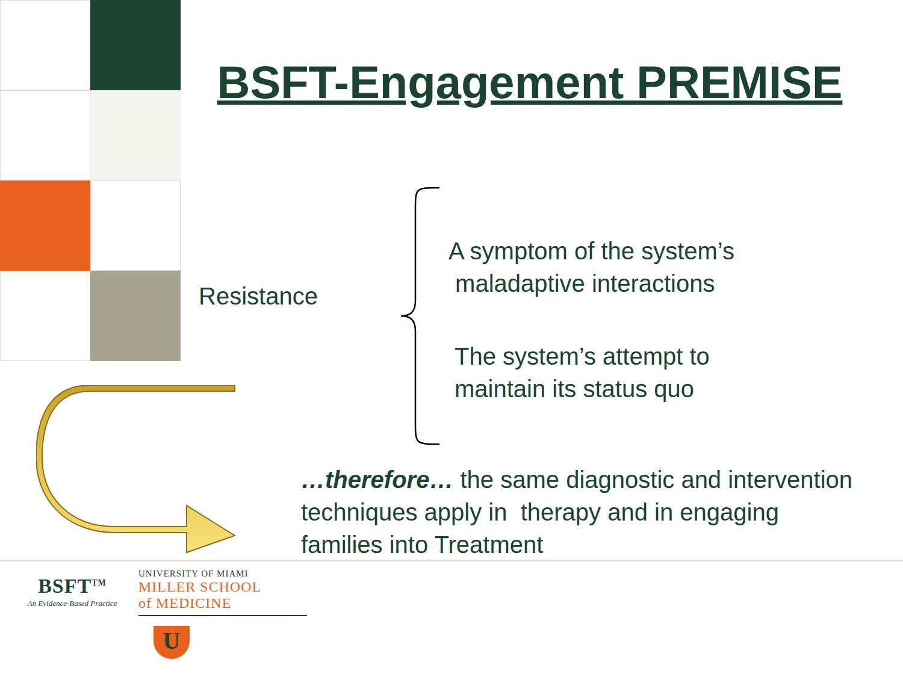BSFT-Engagement PREMISE
Resistance
A symptom of the system’s
maladaptive interactions
The system’s attempt to
maintain its status quo
…therefore… the same diagnostic and intervention techniques apply in therapy and in engaging families into Treatment
BSFTTM
An Evidence-Based Practice
UNIVERSITY OF MIAMI
MILLER SCHOOL
of MEDICINE
U